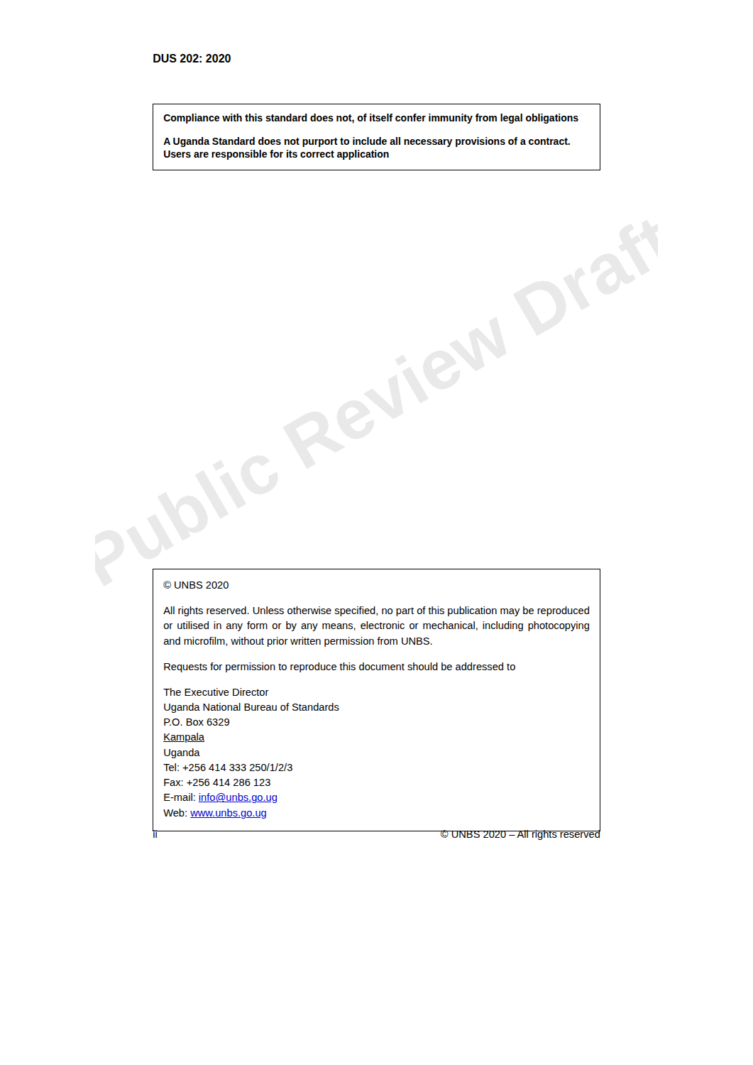Public Review Draft
DUS 202: 2020
Compliance with this standard does not, of itself confer immunity from legal obligations
A Uganda Standard does not purport to include all necessary provisions of a contract. Users are responsible for its correct application
© UNBS 2020
All rights reserved. Unless otherwise specified, no part of this publication may be reproduced or utilised in any form or by any means, electronic or mechanical, including photocopying and microfilm, without prior written permission from UNBS.
Requests for permission to reproduce this document should be addressed to
The Executive Director
Uganda National Bureau of Standards
P.O. Box 6329
Kampala
Uganda
Tel: +256 414 333 250/1/2/3
Fax: +256 414 286 123
E-mail: info@unbs.go.ug
Web: www.unbs.go.ug
ii
© UNBS 2020 – All rights reserved